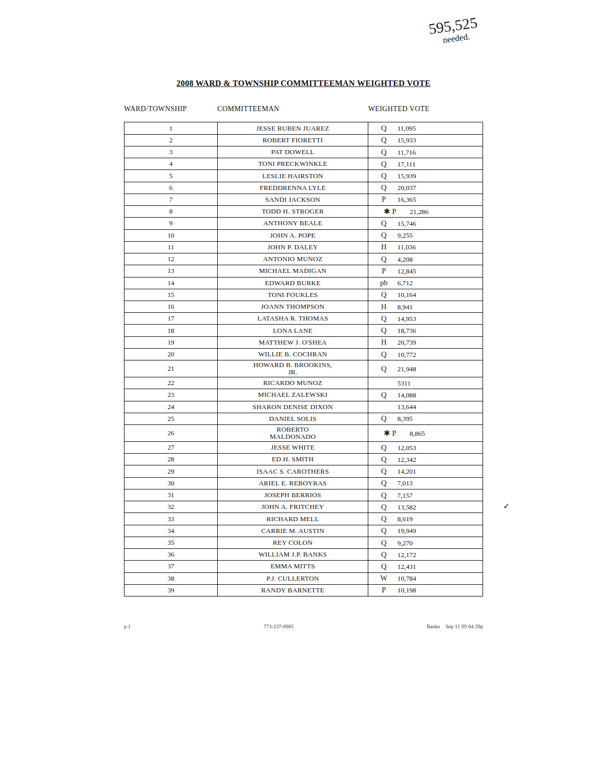595,525 needed.
2008 WARD & TOWNSHIP COMMITTEEMAN WEIGHTED VOTE
| WARD/TOWNSHIP | COMMITTEEMAN | WEIGHTED VOTE |
| 1 | JESSE RUBEN JUAREZ | Q 11,095 |
| 2 | ROBERT FIORETTI | Q 15,933 |
| 3 | PAT DOWELL | Q 11,716 |
| 4 | TONI PRECKWINKLE | Q 17,111 |
| 5 | LESLIE HAIRSTON | Q 15,939 |
| 6 | FREDDRENNA LYLE | Q 20,037 |
| 7 | SANDI JACKSON | P 16,365 |
| 8 | TODD H. STROGER | ✱ P 21,286 |
| 9 | ANTHONY BEALE | Q 15,746 |
| 10 | JOHN A. POPE | Q 9,255 |
| 11 | JOHN P. DALEY | H 11,036 |
| 12 | ANTONIO MUNOZ | Q 4,208 |
| 13 | MICHAEL MADIGAN | P 12,845 |
| 14 | EDWARD BURKE | pb 6,712 |
| 15 | TONI FOUKLES | Q 10,164 |
| 16 | JOANN THOMPSON | H 8,941 |
| 17 | LATASHA R. THOMAS | Q 14,953 |
| 18 | LONA LANE | Q 18,736 |
| 19 | MATTHEW J. O'SHEA | H 20,739 |
| 20 | WILLIE B. COCHRAN | Q 10,772 |
| 21 | HOWARD B. BROOKINS, JR. | Q 21,948 |
| 22 | RICARDO MUNOZ | 5311 |
| 23 | MICHAEL ZALEWSKI | Q 14,088 |
| 24 | SHARON DENISE DIXON | 13,644 |
| 25 | DANIEL SOLIS | Q 8,395 |
| 26 | ROBERTO MALDONADO | ✱ P 8,865 |
| 27 | JESSE WHITE | Q 12,053 |
| 28 | ED H. SMITH | Q 12,342 |
| 29 | ISAAC S. CAROTHERS | Q 14,201 |
| 30 | ARIEL E. REBOYRAS | Q 7,013 |
| 31 | JOSEPH BERRIOS | Q 7,157 |
| 32 | JOHN A. FRITCHEY | Q 13,582 ✓ |
| 33 | RICHARD MELL | Q 8,619 |
| 34 | CARRIE M. AUSTIN | Q 19,949 |
| 35 | REY COLON | Q 9,270 |
| 36 | WILLIAM J.P. BANKS | Q 12,172 |
| 37 | EMMA MITTS | Q 12,431 |
| 38 | P.J. CULLERTON | W 10,784 |
| 39 | RANDY BARNETTE | P 10,198 |
p.1
773-237-0005
Banks Sep 11 09 04:39p